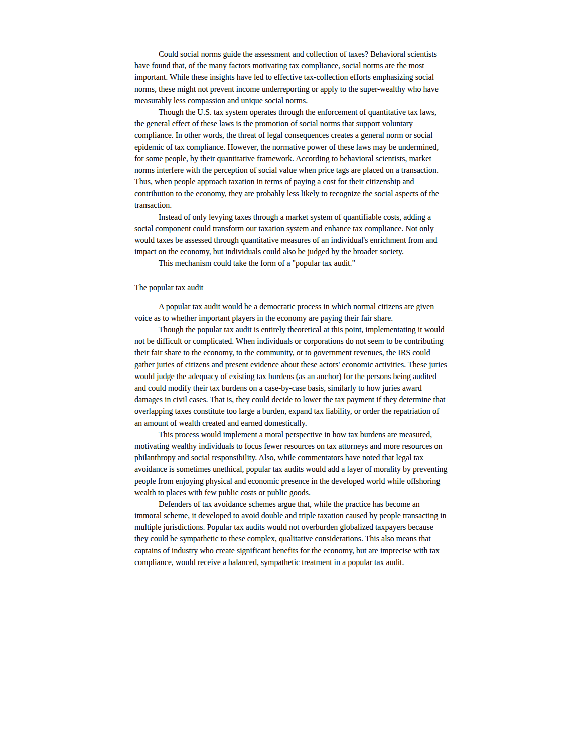Could social norms guide the assessment and collection of taxes? Behavioral scientists have found that, of the many factors motivating tax compliance, social norms are the most important. While these insights have led to effective tax-collection efforts emphasizing social norms, these might not prevent income underreporting or apply to the super-wealthy who have measurably less compassion and unique social norms.
Though the U.S. tax system operates through the enforcement of quantitative tax laws, the general effect of these laws is the promotion of social norms that support voluntary compliance. In other words, the threat of legal consequences creates a general norm or social epidemic of tax compliance. However, the normative power of these laws may be undermined, for some people, by their quantitative framework. According to behavioral scientists, market norms interfere with the perception of social value when price tags are placed on a transaction. Thus, when people approach taxation in terms of paying a cost for their citizenship and contribution to the economy, they are probably less likely to recognize the social aspects of the transaction.
Instead of only levying taxes through a market system of quantifiable costs, adding a social component could transform our taxation system and enhance tax compliance. Not only would taxes be assessed through quantitative measures of an individual's enrichment from and impact on the economy, but individuals could also be judged by the broader society.
This mechanism could take the form of a "popular tax audit."
The popular tax audit
A popular tax audit would be a democratic process in which normal citizens are given voice as to whether important players in the economy are paying their fair share.
Though the popular tax audit is entirely theoretical at this point, implementating it would not be difficult or complicated. When individuals or corporations do not seem to be contributing their fair share to the economy, to the community, or to government revenues, the IRS could gather juries of citizens and present evidence about these actors' economic activities. These juries would judge the adequacy of existing tax burdens (as an anchor) for the persons being audited and could modify their tax burdens on a case-by-case basis, similarly to how juries award damages in civil cases. That is, they could decide to lower the tax payment if they determine that overlapping taxes constitute too large a burden, expand tax liability, or order the repatriation of an amount of wealth created and earned domestically.
This process would implement a moral perspective in how tax burdens are measured, motivating wealthy individuals to focus fewer resources on tax attorneys and more resources on philanthropy and social responsibility. Also, while commentators have noted that legal tax avoidance is sometimes unethical, popular tax audits would add a layer of morality by preventing people from enjoying physical and economic presence in the developed world while offshoring wealth to places with few public costs or public goods.
Defenders of tax avoidance schemes argue that, while the practice has become an immoral scheme, it developed to avoid double and triple taxation caused by people transacting in multiple jurisdictions. Popular tax audits would not overburden globalized taxpayers because they could be sympathetic to these complex, qualitative considerations. This also means that captains of industry who create significant benefits for the economy, but are imprecise with tax compliance, would receive a balanced, sympathetic treatment in a popular tax audit.